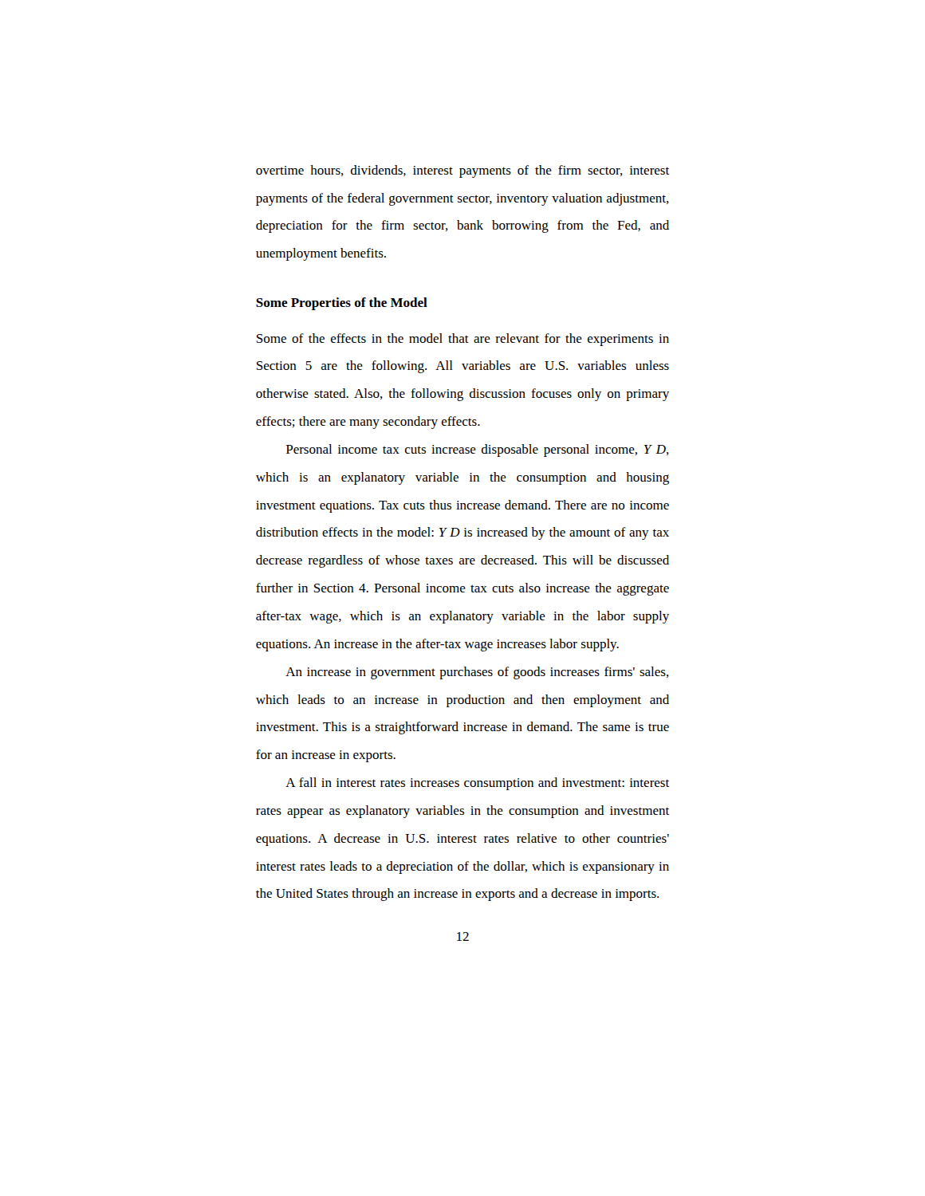overtime hours, dividends, interest payments of the firm sector, interest payments of the federal government sector, inventory valuation adjustment, depreciation for the firm sector, bank borrowing from the Fed, and unemployment benefits.
Some Properties of the Model
Some of the effects in the model that are relevant for the experiments in Section 5 are the following. All variables are U.S. variables unless otherwise stated. Also, the following discussion focuses only on primary effects; there are many secondary effects.
Personal income tax cuts increase disposable personal income, Y D, which is an explanatory variable in the consumption and housing investment equations. Tax cuts thus increase demand. There are no income distribution effects in the model: Y D is increased by the amount of any tax decrease regardless of whose taxes are decreased. This will be discussed further in Section 4. Personal income tax cuts also increase the aggregate after-tax wage, which is an explanatory variable in the labor supply equations. An increase in the after-tax wage increases labor supply.
An increase in government purchases of goods increases firms' sales, which leads to an increase in production and then employment and investment. This is a straightforward increase in demand. The same is true for an increase in exports.
A fall in interest rates increases consumption and investment: interest rates appear as explanatory variables in the consumption and investment equations. A decrease in U.S. interest rates relative to other countries' interest rates leads to a depreciation of the dollar, which is expansionary in the United States through an increase in exports and a decrease in imports.
12